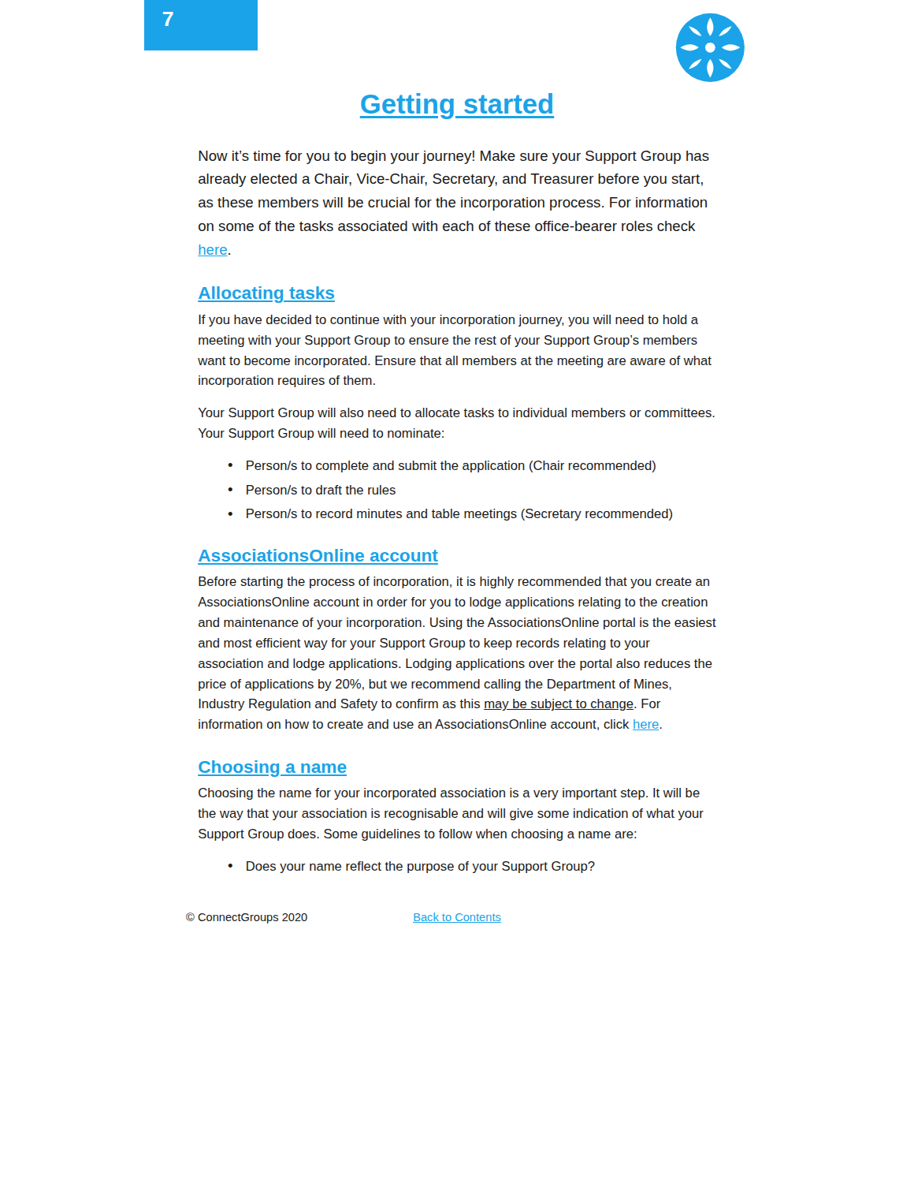7
Getting started
Now it’s time for you to begin your journey! Make sure your Support Group has already elected a Chair, Vice-Chair, Secretary, and Treasurer before you start, as these members will be crucial for the incorporation process. For information on some of the tasks associated with each of these office-bearer roles check here.
Allocating tasks
If you have decided to continue with your incorporation journey, you will need to hold a meeting with your Support Group to ensure the rest of your Support Group’s members want to become incorporated. Ensure that all members at the meeting are aware of what incorporation requires of them.
Your Support Group will also need to allocate tasks to individual members or committees. Your Support Group will need to nominate:
Person/s to complete and submit the application (Chair recommended)
Person/s to draft the rules
Person/s to record minutes and table meetings (Secretary recommended)
AssociationsOnline account
Before starting the process of incorporation, it is highly recommended that you create an AssociationsOnline account in order for you to lodge applications relating to the creation and maintenance of your incorporation. Using the AssociationsOnline portal is the easiest and most efficient way for your Support Group to keep records relating to your association and lodge applications. Lodging applications over the portal also reduces the price of applications by 20%, but we recommend calling the Department of Mines, Industry Regulation and Safety to confirm as this may be subject to change. For information on how to create and use an AssociationsOnline account, click here.
Choosing a name
Choosing the name for your incorporated association is a very important step. It will be the way that your association is recognisable and will give some indication of what your Support Group does. Some guidelines to follow when choosing a name are:
Does your name reflect the purpose of your Support Group?
© ConnectGroups 2020
Back to Contents